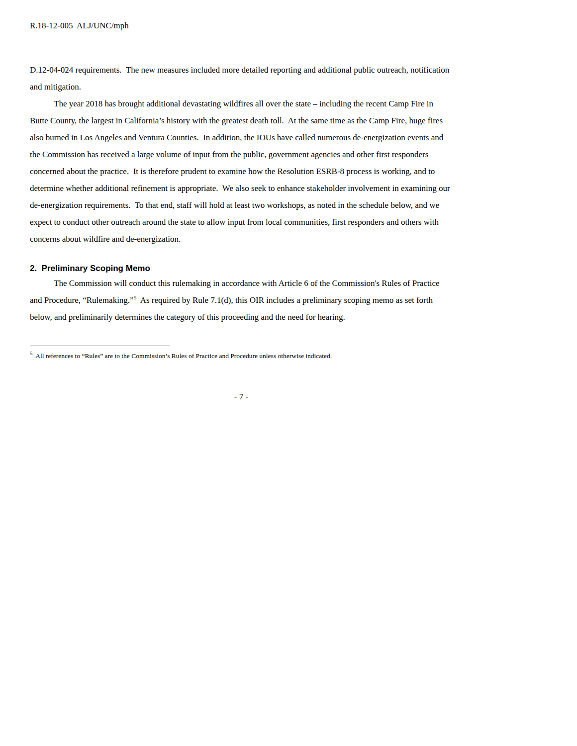R.18-12-005 ALJ/UNC/mph
D.12-04-024 requirements. The new measures included more detailed reporting and additional public outreach, notification and mitigation.
The year 2018 has brought additional devastating wildfires all over the state – including the recent Camp Fire in Butte County, the largest in California’s history with the greatest death toll. At the same time as the Camp Fire, huge fires also burned in Los Angeles and Ventura Counties. In addition, the IOUs have called numerous de-energization events and the Commission has received a large volume of input from the public, government agencies and other first responders concerned about the practice. It is therefore prudent to examine how the Resolution ESRB-8 process is working, and to determine whether additional refinement is appropriate. We also seek to enhance stakeholder involvement in examining our de-energization requirements. To that end, staff will hold at least two workshops, as noted in the schedule below, and we expect to conduct other outreach around the state to allow input from local communities, first responders and others with concerns about wildfire and de-energization.
2. Preliminary Scoping Memo
The Commission will conduct this rulemaking in accordance with Article 6 of the Commission's Rules of Practice and Procedure, “Rulemaking.”5 As required by Rule 7.1(d), this OIR includes a preliminary scoping memo as set forth below, and preliminarily determines the category of this proceeding and the need for hearing.
5 All references to “Rules” are to the Commission’s Rules of Practice and Procedure unless otherwise indicated.
- 7 -